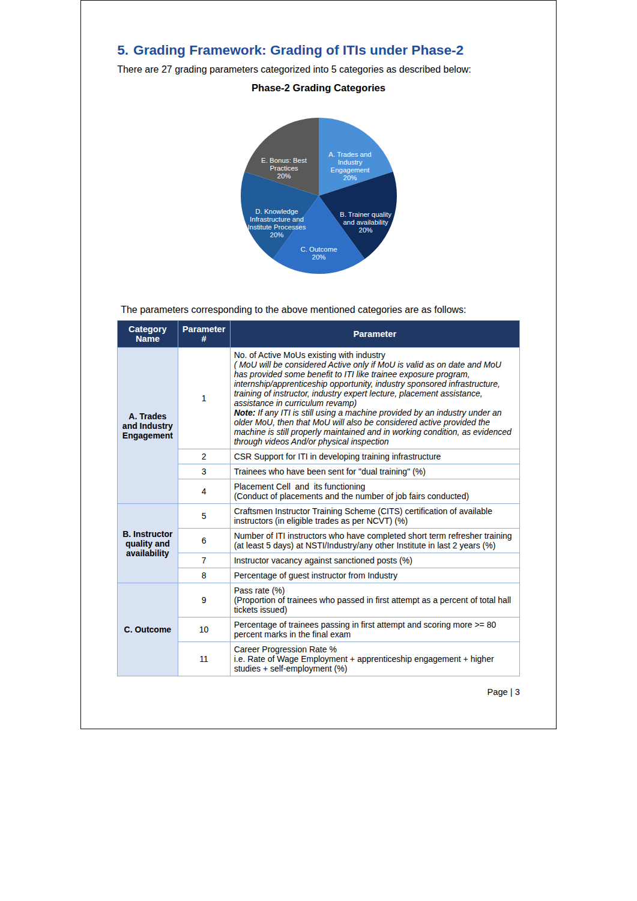5. Grading Framework: Grading of ITIs under Phase-2
There are 27 grading parameters categorized into 5 categories as described below:
Phase-2 Grading Categories
A. Trades and Industry Engagement 20% B. Trainer quality and availability 20% C. Outcome 20% D. Knowledge Infrastructure and Institute Processes 20% E. Bonus: Best Practices 20%
The parameters corresponding to the above mentioned categories are as follows:
| Category Name | Parameter # | Parameter |
| --- | --- | --- |
| A. Trades and Industry Engagement | 1 | No. of Active MoUs existing with industry ( MoU will be considered Active only if MoU is valid as on date and MoU has provided some benefit to ITI like trainee exposure program, internship/apprenticeship opportunity, industry sponsored infrastructure, training of instructor, industry expert lecture, placement assistance, assistance in curriculum revamp) Note: If any ITI is still using a machine provided by an industry under an older MoU, then that MoU will also be considered active provided the machine is still properly maintained and in working condition, as evidenced through videos And/or physical inspection |
| 2 | CSR Support for ITI in developing training infrastructure |
| 3 | Trainees who have been sent for "dual training" (%) |
| 4 | Placement Cell and its functioning (Conduct of placements and the number of job fairs conducted) |
| B. Instructor quality and availability | 5 | Craftsmen Instructor Training Scheme (CITS) certification of available instructors (in eligible trades as per NCVT) (%) |
| 6 | Number of ITI instructors who have completed short term refresher training (at least 5 days) at NSTI/Industry/any other Institute in last 2 years (%) |
| 7 | Instructor vacancy against sanctioned posts (%) |
| 8 | Percentage of guest instructor from Industry |
| C. Outcome | 9 | Pass rate (%) (Proportion of trainees who passed in first attempt as a percent of total hall tickets issued) |
| 10 | Percentage of trainees passing in first attempt and scoring more >= 80 percent marks in the final exam |
| 11 | Career Progression Rate % i.e. Rate of Wage Employment + apprenticeship engagement + higher studies + self-employment (%) |
Page | 3